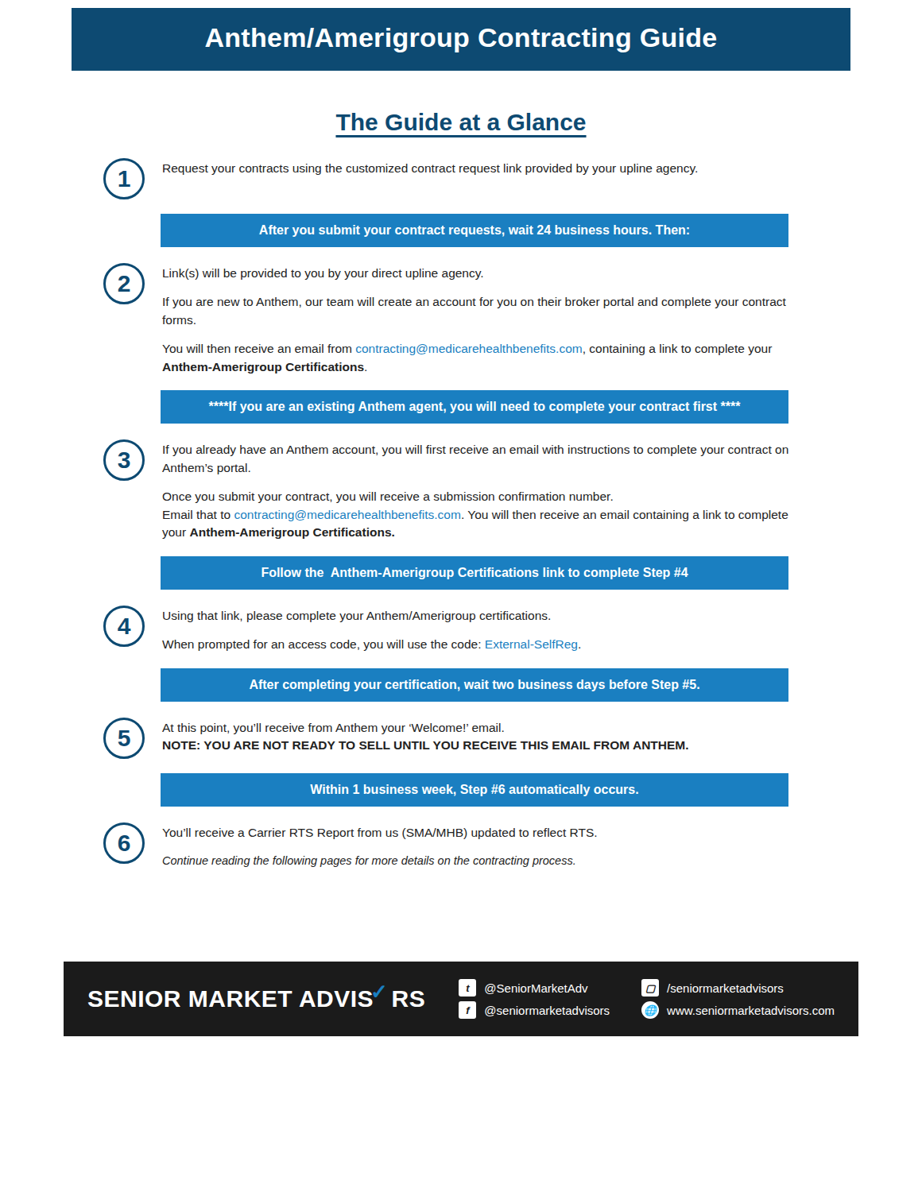Anthem/Amerigroup Contracting Guide
The Guide at a Glance
1
Request your contracts using the customized contract request link provided by your upline agency.
After you submit your contract requests, wait 24 business hours. Then:
2
Link(s) will be provided to you by your direct upline agency.
If you are new to Anthem, our team will create an account for you on their broker portal and complete your contract forms.
You will then receive an email from contracting@medicarehealthbenefits.com, containing a link to complete your Anthem-Amerigroup Certifications.
****If you are an existing Anthem agent, you will need to complete your contract first ****
3
If you already have an Anthem account, you will first receive an email with instructions to complete your contract on Anthem’s portal.
Once you submit your contract, you will receive a submission confirmation number.
Email that to contracting@medicarehealthbenefits.com. You will then receive an email containing a link to complete your Anthem-Amerigroup Certifications.
Follow the Anthem-Amerigroup Certifications link to complete Step #4
4
Using that link, please complete your Anthem/Amerigroup certifications.
When prompted for an access code, you will use the code: External-SelfReg.
After completing your certification, wait two business days before Step #5.
5
At this point, you’ll receive from Anthem your ‘Welcome!’ email.
NOTE: YOU ARE NOT READY TO SELL UNTIL YOU RECEIVE THIS EMAIL FROM ANTHEM.
Within 1 business week, Step #6 automatically occurs.
6
You’ll receive a Carrier RTS Report from us (SMA/MHB) updated to reflect RTS.
Continue reading the following pages for more details on the contracting process.
SENIOR MARKET ADVIS✓RS
t@SeniorMarketAdv ▢/seniormarketadvisors f@seniormarketadvisors 🌐www.seniormarketadvisors.com